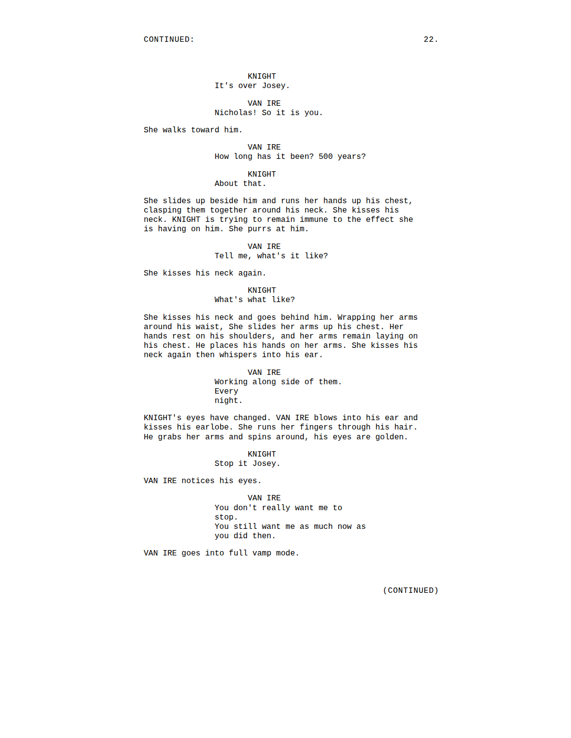CONTINUED: 22.
KNIGHT
It's over Josey.
VAN IRE
Nicholas! So it is you.
She walks toward him.
VAN IRE
How long has it been? 500 years?
KNIGHT
About that.
She slides up beside him and runs her hands up his chest, clasping them together around his neck. She kisses his neck. KNIGHT is trying to remain immune to the effect she is having on him. She purrs at him.
VAN IRE
Tell me, what's it like?
She kisses his neck again.
KNIGHT
What's what like?
She kisses his neck and goes behind him. Wrapping her arms around his waist, She slides her arms up his chest. Her hands rest on his shoulders, and her arms remain laying on his chest. He places his hands on her arms. She kisses his neck again then whispers into his ear.
VAN IRE
Working along side of them. Every night.
KNIGHT's eyes have changed. VAN IRE blows into his ear and kisses his earlobe. She runs her fingers through his hair. He grabs her arms and spins around, his eyes are golden.
KNIGHT
Stop it Josey.
VAN IRE notices his eyes.
VAN IRE
You don't really want me to stop. You still want me as much now as you did then.
VAN IRE goes into full vamp mode.
(CONTINUED)